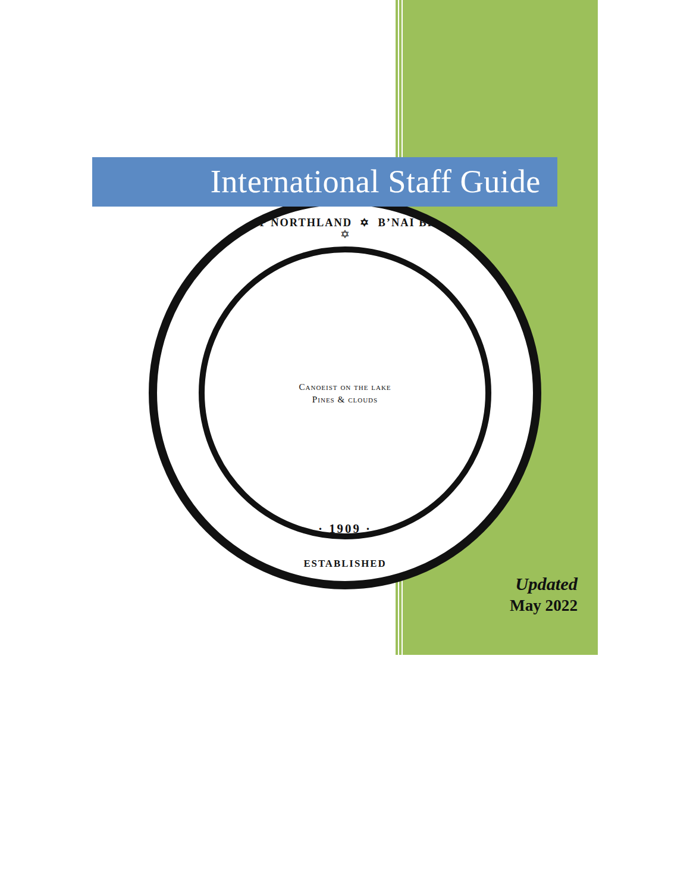International Staff Guide
✡
Camp Northland ✡ B’nai Brith
Canoeist on the lake
Pines & clouds
Established
· 1909 ·
Updated May 2022